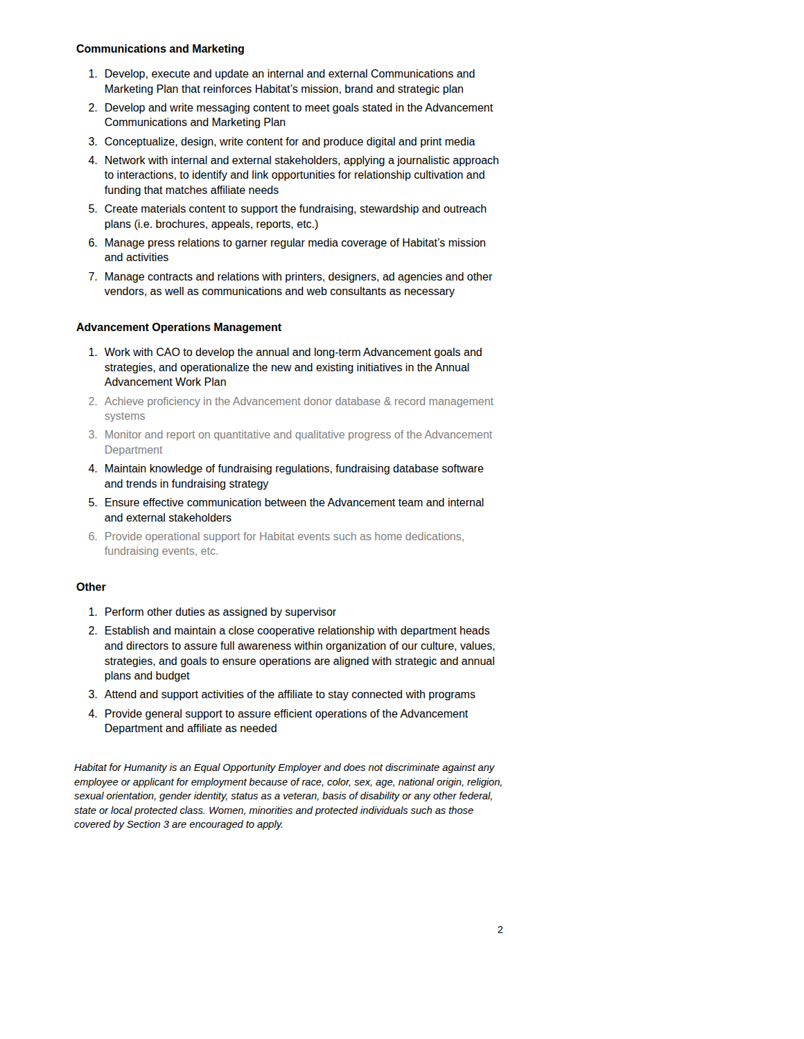Communications and Marketing
Develop, execute and update an internal and external Communications and Marketing Plan that reinforces Habitat’s mission, brand and strategic plan
Develop and write messaging content to meet goals stated in the Advancement Communications and Marketing Plan
Conceptualize, design, write content for and produce digital and print media
Network with internal and external stakeholders, applying a journalistic approach to interactions, to identify and link opportunities for relationship cultivation and funding that matches affiliate needs
Create materials content to support the fundraising, stewardship and outreach plans (i.e. brochures, appeals, reports, etc.)
Manage press relations to garner regular media coverage of Habitat’s mission and activities
Manage contracts and relations with printers, designers, ad agencies and other vendors, as well as communications and web consultants as necessary
Advancement Operations Management
Work with CAO to develop the annual and long-term Advancement goals and strategies, and operationalize the new and existing initiatives in the Annual Advancement Work Plan
Achieve proficiency in the Advancement donor database & record management systems
Monitor and report on quantitative and qualitative progress of the Advancement Department
Maintain knowledge of fundraising regulations, fundraising database software and trends in fundraising strategy
Ensure effective communication between the Advancement team and internal and external stakeholders
Provide operational support for Habitat events such as home dedications, fundraising events, etc.
Other
Perform other duties as assigned by supervisor
Establish and maintain a close cooperative relationship with department heads and directors to assure full awareness within organization of our culture, values, strategies, and goals to ensure operations are aligned with strategic and annual plans and budget
Attend and support activities of the affiliate to stay connected with programs
Provide general support to assure efficient operations of the Advancement Department and affiliate as needed
Habitat for Humanity is an Equal Opportunity Employer and does not discriminate against any employee or applicant for employment because of race, color, sex, age, national origin, religion, sexual orientation, gender identity, status as a veteran, basis of disability or any other federal, state or local protected class. Women, minorities and protected individuals such as those covered by Section 3 are encouraged to apply.
2